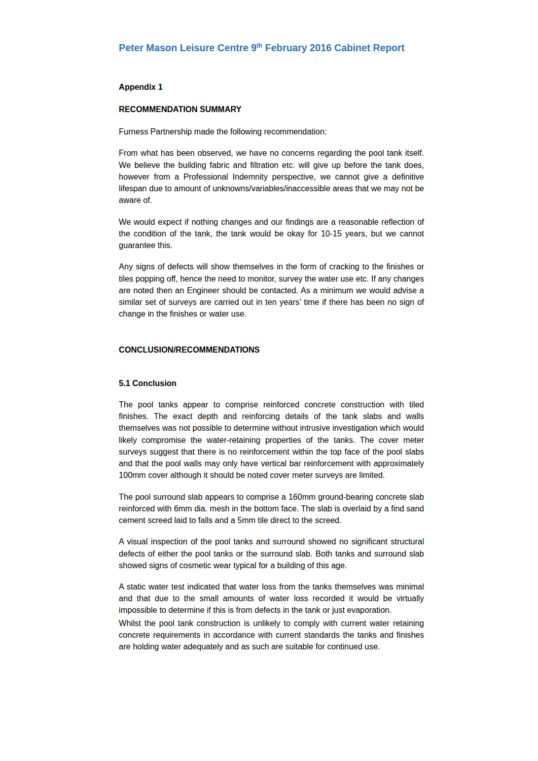Peter Mason Leisure Centre 9th February 2016 Cabinet Report
Appendix 1
RECOMMENDATION SUMMARY
Furness Partnership made the following recommendation:
From what has been observed, we have no concerns regarding the pool tank itself. We believe the building fabric and filtration etc. will give up before the tank does, however from a Professional Indemnity perspective, we cannot give a definitive lifespan due to amount of unknowns/variables/inaccessible areas that we may not be aware of.
We would expect if nothing changes and our findings are a reasonable reflection of the condition of the tank, the tank would be okay for 10-15 years, but we cannot guarantee this.
Any signs of defects will show themselves in the form of cracking to the finishes or tiles popping off, hence the need to monitor, survey the water use etc. If any changes are noted then an Engineer should be contacted. As a minimum we would advise a similar set of surveys are carried out in ten years’ time if there has been no sign of change in the finishes or water use.
CONCLUSION/RECOMMENDATIONS
5.1 Conclusion
The pool tanks appear to comprise reinforced concrete construction with tiled finishes. The exact depth and reinforcing details of the tank slabs and walls themselves was not possible to determine without intrusive investigation which would likely compromise the water-retaining properties of the tanks. The cover meter surveys suggest that there is no reinforcement within the top face of the pool slabs and that the pool walls may only have vertical bar reinforcement with approximately 100mm cover although it should be noted cover meter surveys are limited.
The pool surround slab appears to comprise a 160mm ground-bearing concrete slab reinforced with 6mm dia. mesh in the bottom face. The slab is overlaid by a find sand cement screed laid to falls and a 5mm tile direct to the screed.
A visual inspection of the pool tanks and surround showed no significant structural defects of either the pool tanks or the surround slab. Both tanks and surround slab showed signs of cosmetic wear typical for a building of this age.
A static water test indicated that water loss from the tanks themselves was minimal and that due to the small amounts of water loss recorded it would be virtually impossible to determine if this is from defects in the tank or just evaporation.
Whilst the pool tank construction is unlikely to comply with current water retaining concrete requirements in accordance with current standards the tanks and finishes are holding water adequately and as such are suitable for continued use.